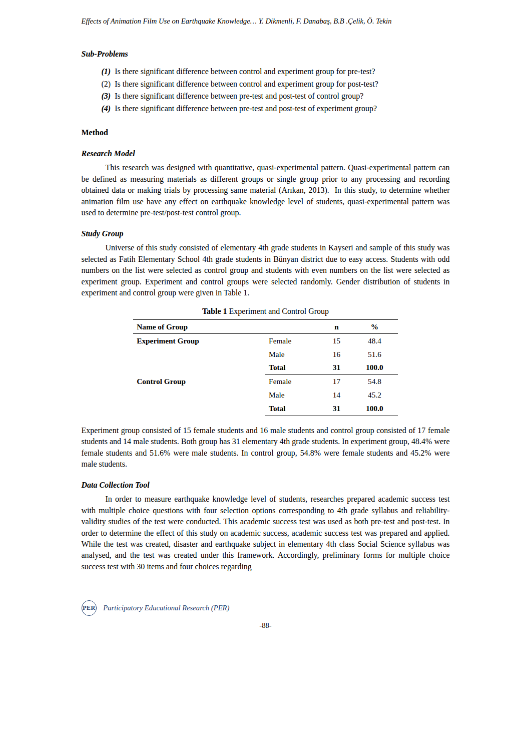Effects of Animation Film Use on Earthquake Knowledge… Y. Dikmenli, F. Danabaş, B.B .Çelik, Ö. Tekin
Sub-Problems
(1) Is there significant difference between control and experiment group for pre-test?
(2) Is there significant difference between control and experiment group for post-test?
(3) Is there significant difference between pre-test and post-test of control group?
(4) Is there significant difference between pre-test and post-test of experiment group?
Method
Research Model
This research was designed with quantitative, quasi-experimental pattern. Quasi-experimental pattern can be defined as measuring materials as different groups or single group prior to any processing and recording obtained data or making trials by processing same material (Arıkan, 2013). In this study, to determine whether animation film use have any effect on earthquake knowledge level of students, quasi-experimental pattern was used to determine pre-test/post-test control group.
Study Group
Universe of this study consisted of elementary 4th grade students in Kayseri and sample of this study was selected as Fatih Elementary School 4th grade students in Bünyan district due to easy access. Students with odd numbers on the list were selected as control group and students with even numbers on the list were selected as experiment group. Experiment and control groups were selected randomly. Gender distribution of students in experiment and control group were given in Table 1.
Table 1 Experiment and Control Group
| Name of Group | | n | % |
| --- | --- | --- | --- |
| Experiment Group | Female | 15 | 48.4 |
| Male | 16 | 51.6 |
| Total | 31 | 100.0 |
| Control Group | Female | 17 | 54.8 |
| Male | 14 | 45.2 |
| Total | 31 | 100.0 |
Experiment group consisted of 15 female students and 16 male students and control group consisted of 17 female students and 14 male students. Both group has 31 elementary 4th grade students. In experiment group, 48.4% were female students and 51.6% were male students. In control group, 54.8% were female students and 45.2% were male students.
Data Collection Tool
In order to measure earthquake knowledge level of students, researches prepared academic success test with multiple choice questions with four selection options corresponding to 4th grade syllabus and reliability-validity studies of the test were conducted. This academic success test was used as both pre-test and post-test. In order to determine the effect of this study on academic success, academic success test was prepared and applied. While the test was created, disaster and earthquake subject in elementary 4th class Social Science syllabus was analysed, and the test was created under this framework. Accordingly, preliminary forms for multiple choice success test with 30 items and four choices regarding
PER
Participatory Educational Research (PER)
-88-